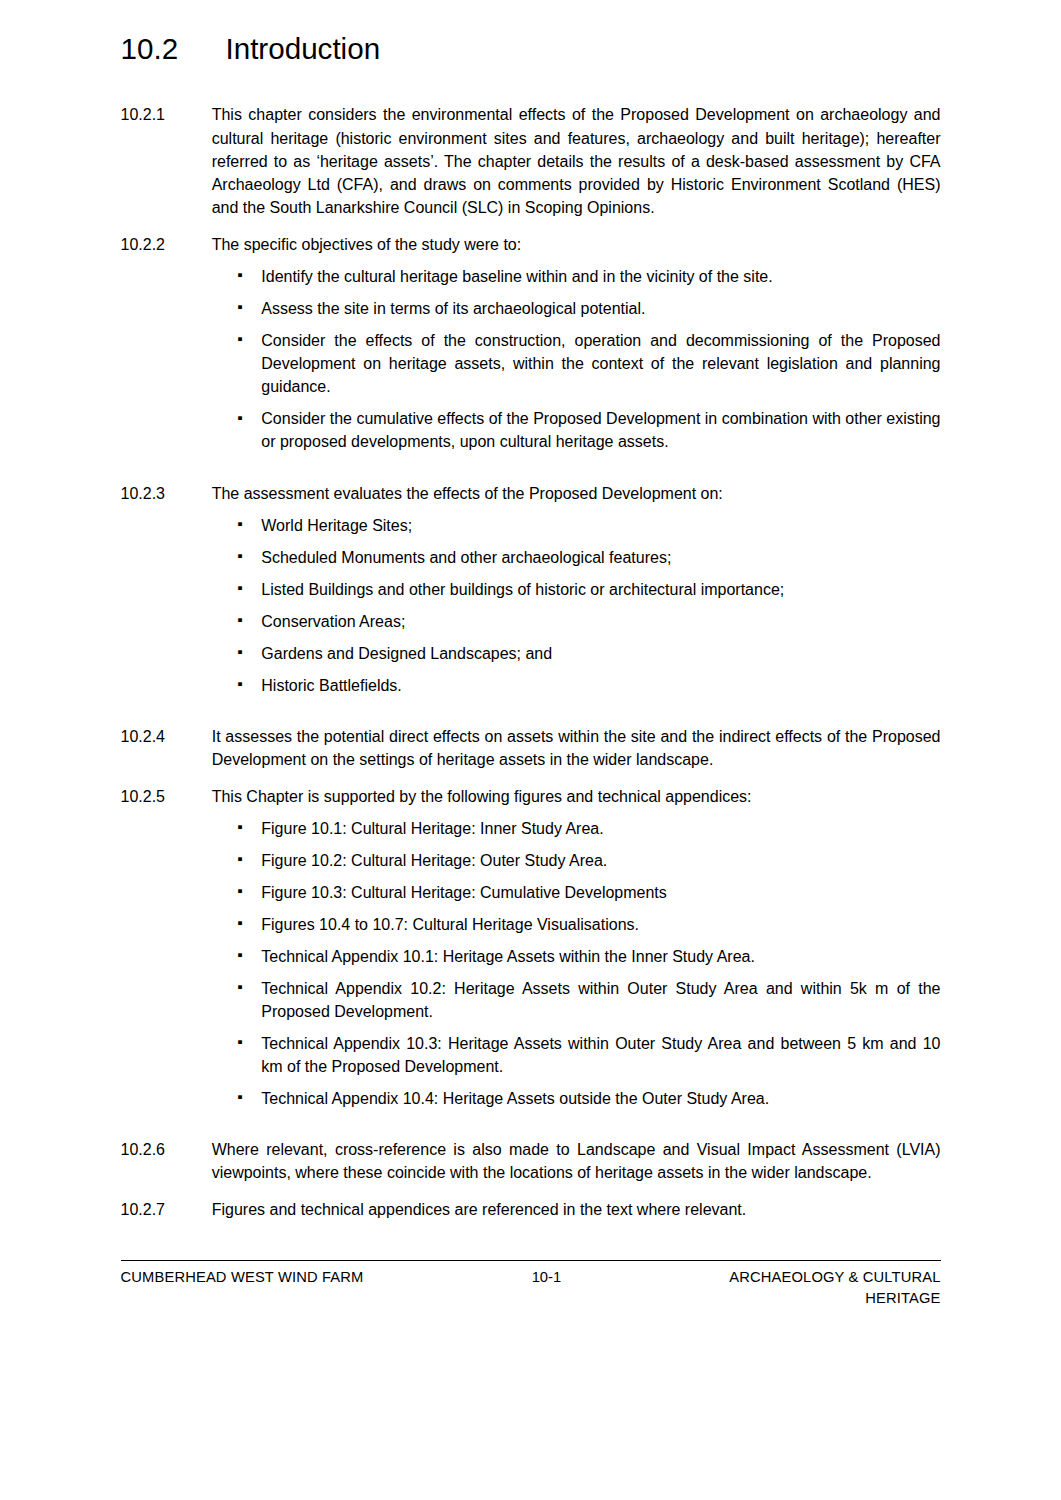10.2 Introduction
10.2.1
This chapter considers the environmental effects of the Proposed Development on archaeology and cultural heritage (historic environment sites and features, archaeology and built heritage); hereafter referred to as ‘heritage assets’. The chapter details the results of a desk-based assessment by CFA Archaeology Ltd (CFA), and draws on comments provided by Historic Environment Scotland (HES) and the South Lanarkshire Council (SLC) in Scoping Opinions.
10.2.2
The specific objectives of the study were to:
Identify the cultural heritage baseline within and in the vicinity of the site.
Assess the site in terms of its archaeological potential.
Consider the effects of the construction, operation and decommissioning of the Proposed Development on heritage assets, within the context of the relevant legislation and planning guidance.
Consider the cumulative effects of the Proposed Development in combination with other existing or proposed developments, upon cultural heritage assets.
10.2.3
The assessment evaluates the effects of the Proposed Development on:
World Heritage Sites;
Scheduled Monuments and other archaeological features;
Listed Buildings and other buildings of historic or architectural importance;
Conservation Areas;
Gardens and Designed Landscapes; and
Historic Battlefields.
10.2.4
It assesses the potential direct effects on assets within the site and the indirect effects of the Proposed Development on the settings of heritage assets in the wider landscape.
10.2.5
This Chapter is supported by the following figures and technical appendices:
Figure 10.1: Cultural Heritage: Inner Study Area.
Figure 10.2: Cultural Heritage: Outer Study Area.
Figure 10.3: Cultural Heritage: Cumulative Developments
Figures 10.4 to 10.7: Cultural Heritage Visualisations.
Technical Appendix 10.1: Heritage Assets within the Inner Study Area.
Technical Appendix 10.2: Heritage Assets within Outer Study Area and within 5k m of the Proposed Development.
Technical Appendix 10.3: Heritage Assets within Outer Study Area and between 5 km and 10 km of the Proposed Development.
Technical Appendix 10.4: Heritage Assets outside the Outer Study Area.
10.2.6
Where relevant, cross-reference is also made to Landscape and Visual Impact Assessment (LVIA) viewpoints, where these coincide with the locations of heritage assets in the wider landscape.
10.2.7
Figures and technical appendices are referenced in the text where relevant.
Cumberhead West Wind Farm
10-1
Archaeology & Cultural Heritage